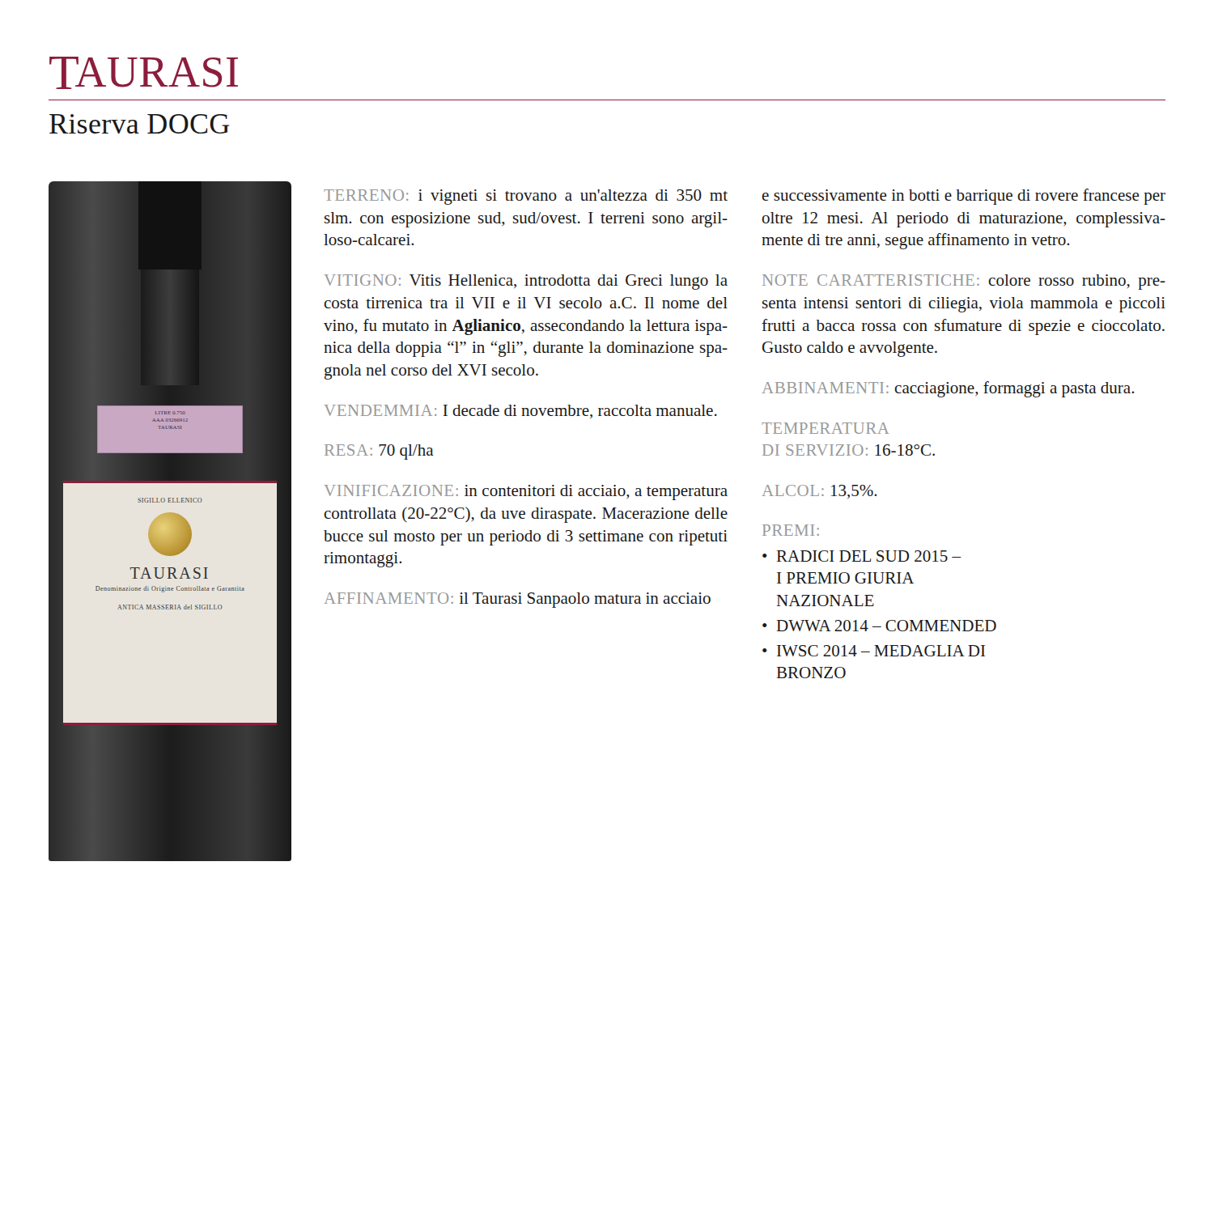TAURASI
Riserva DOCG
LITRE 0.750
AAA 03266912
TAURASI
SIGILLO ELLENICO
TAURASI
Denominazione di Origine Controllata e Garantita
ANTICA MASSERIA del SIGILLO
TERRENO: i vigneti si trovano a un'altezza di 350 mt slm. con esposizione sud, sud/ovest. I terreni sono argilloso-calcarei.
VITIGNO: Vitis Hellenica, introdotta dai Greci lungo la costa tirrenica tra il VII e il VI secolo a.C. Il nome del vino, fu mutato in Aglianico, assecondando la lettura ispanica della doppia “l” in “gli”, durante la dominazione spagnola nel corso del XVI secolo.
VENDEMMIA: I decade di novembre, raccolta manuale.
RESA: 70 ql/ha
VINIFICAZIONE: in contenitori di acciaio, a temperatura controllata (20-22°C), da uve diraspate. Macerazione delle bucce sul mosto per un periodo di 3 settimane con ripetuti rimontaggi.
AFFINAMENTO: il Taurasi Sanpaolo matura in acciaio
e successivamente in botti e barrique di rovere francese per oltre 12 mesi. Al periodo di maturazione, complessivamente di tre anni, segue affinamento in vetro.
NOTE CARATTERISTICHE: colore rosso rubino, presenta intensi sentori di ciliegia, viola mammola e piccoli frutti a bacca rossa con sfumature di spezie e cioccolato. Gusto caldo e avvolgente.
ABBINAMENTI: cacciagione, formaggi a pasta dura.
TEMPERATURA
DI SERVIZIO: 16-18°C.
ALCOL: 13,5%.
PREMI:
RADICI DEL SUD 2015 –
I PREMIO GIURIA
NAZIONALE
DWWA 2014 – COMMENDED
IWSC 2014 – MEDAGLIA DI
BRONZO